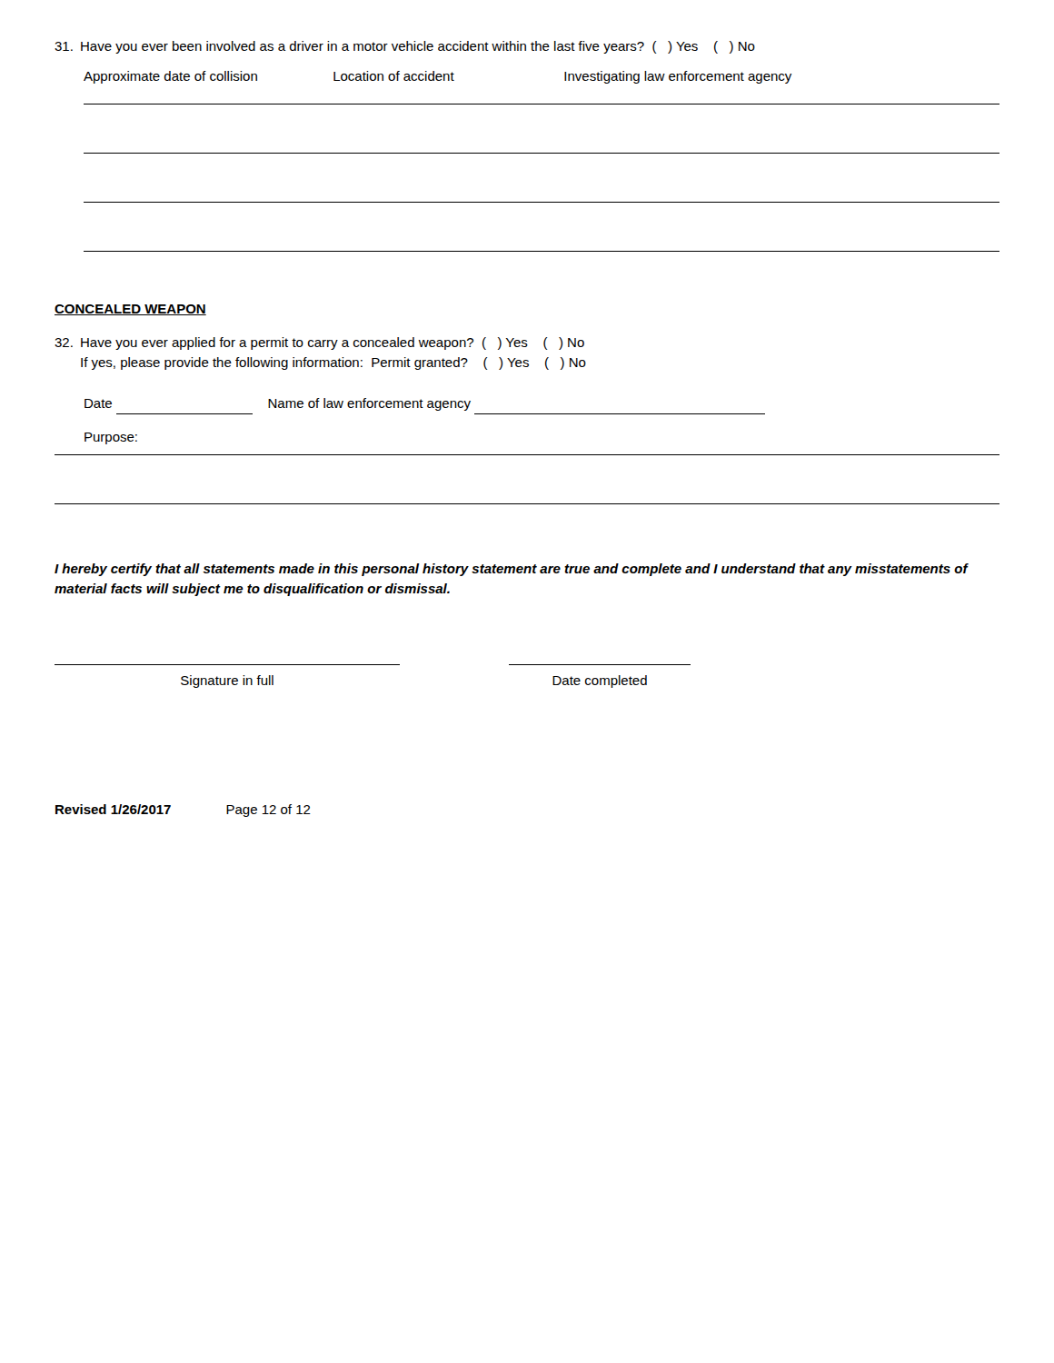31. Have you ever been involved as a driver in a motor vehicle accident within the last five years? ( ) Yes ( ) No
Approximate date of collision Location of accident Investigating law enforcement agency
CONCEALED WEAPON
32. Have you ever applied for a permit to carry a concealed weapon? ( ) Yes ( ) No
If yes, please provide the following information: Permit granted? ( ) Yes ( ) No
Date Name of law enforcement agency
Purpose:
I hereby certify that all statements made in this personal history statement are true and complete and I understand that any misstatements of material facts will subject me to disqualification or dismissal.
Signature in full
Date completed
Revised 1/26/2017 Page 12 of 12